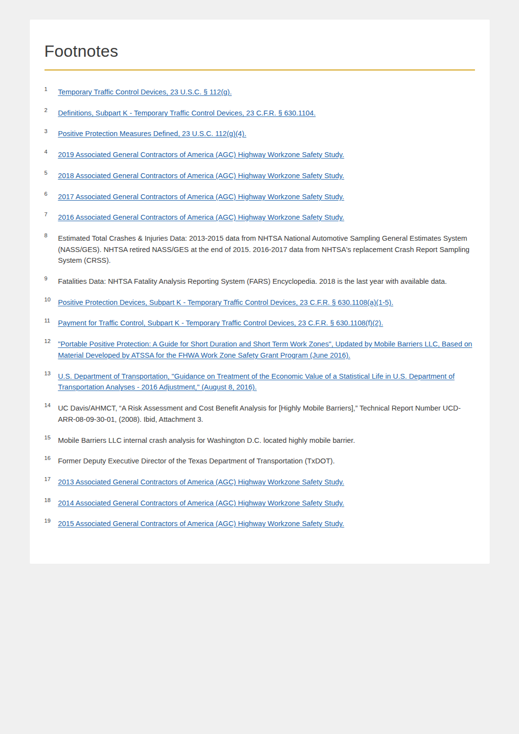Footnotes
Temporary Traffic Control Devices, 23 U.S.C. § 112(g).
Definitions, Subpart K - Temporary Traffic Control Devices, 23 C.F.R. § 630.1104.
Positive Protection Measures Defined, 23 U.S.C. 112(g)(4).
2019 Associated General Contractors of America (AGC) Highway Workzone Safety Study.
2018 Associated General Contractors of America (AGC) Highway Workzone Safety Study.
2017 Associated General Contractors of America (AGC) Highway Workzone Safety Study.
2016 Associated General Contractors of America (AGC) Highway Workzone Safety Study.
Estimated Total Crashes & Injuries Data: 2013-2015 data from NHTSA National Automotive Sampling General Estimates System (NASS/GES). NHTSA retired NASS/GES at the end of 2015. 2016-2017 data from NHTSA's replacement Crash Report Sampling System (CRSS).
Fatalities Data: NHTSA Fatality Analysis Reporting System (FARS) Encyclopedia. 2018 is the last year with available data.
Positive Protection Devices, Subpart K - Temporary Traffic Control Devices, 23 C.F.R. § 630.1108(a)(1-5).
Payment for Traffic Control, Subpart K - Temporary Traffic Control Devices, 23 C.F.R. § 630.1108(f)(2).
"Portable Positive Protection: A Guide for Short Duration and Short Term Work Zones", Updated by Mobile Barriers LLC, Based on Material Developed by ATSSA for the FHWA Work Zone Safety Grant Program (June 2016).
U.S. Department of Transportation, "Guidance on Treatment of the Economic Value of a Statistical Life in U.S. Department of Transportation Analyses - 2016 Adjustment," (August 8, 2016).
UC Davis/AHMCT, “A Risk Assessment and Cost Benefit Analysis for [Highly Mobile Barriers],” Technical Report Number UCD-ARR-08-09-30-01, (2008). Ibid, Attachment 3.
Mobile Barriers LLC internal crash analysis for Washington D.C. located highly mobile barrier.
Former Deputy Executive Director of the Texas Department of Transportation (TxDOT).
2013 Associated General Contractors of America (AGC) Highway Workzone Safety Study.
2014 Associated General Contractors of America (AGC) Highway Workzone Safety Study.
2015 Associated General Contractors of America (AGC) Highway Workzone Safety Study.